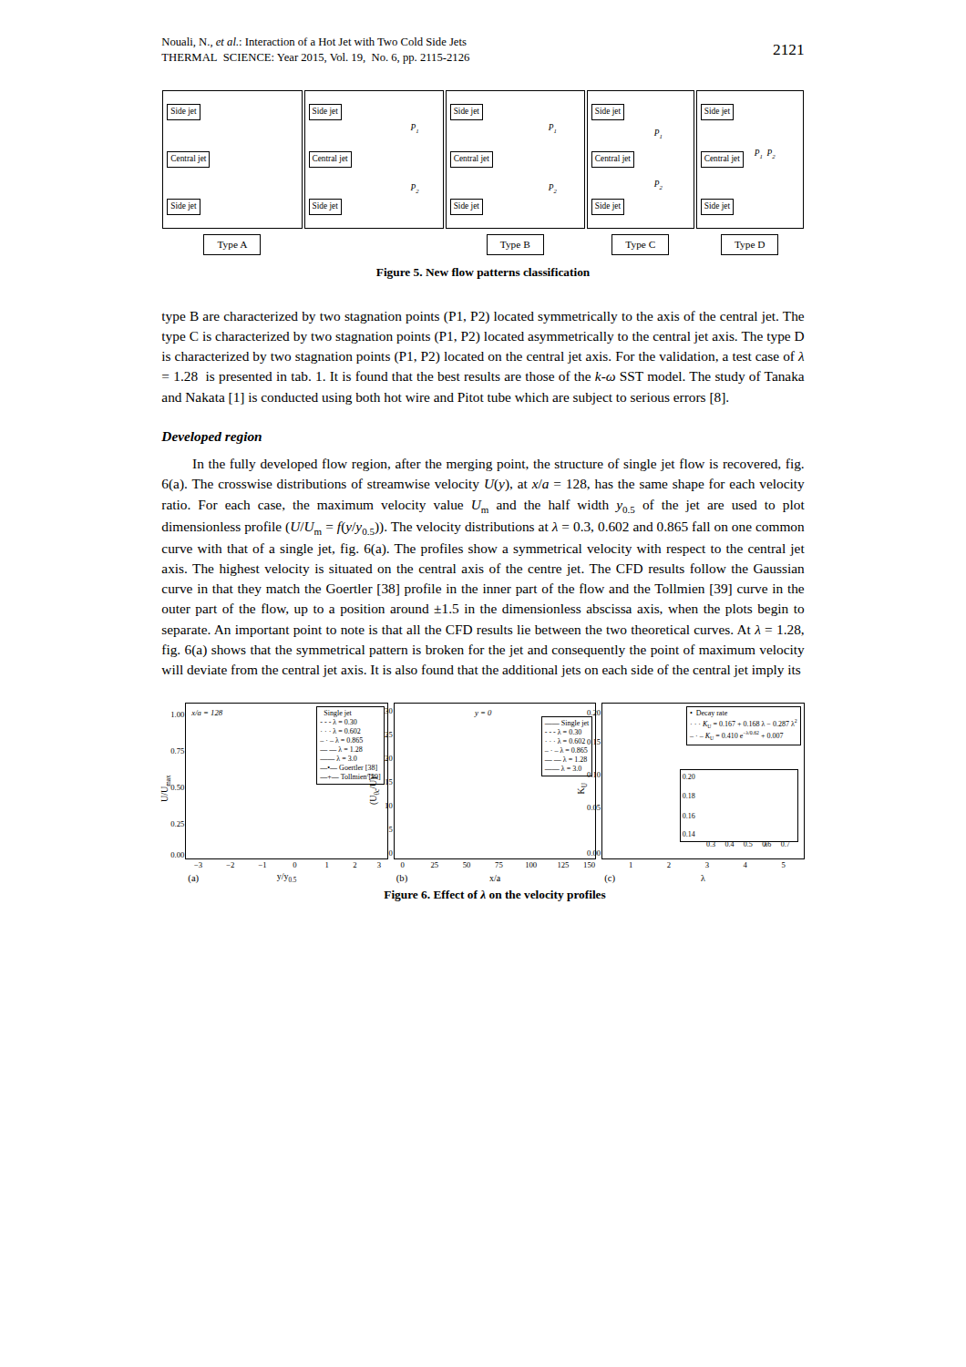Nouali, N., et al.: Interaction of a Hot Jet with Two Cold Side Jets THERMAL SCIENCE: Year 2015, Vol. 19, No. 6, pp. 2115-2126 2121
| Side jet Central jet Side jet | Side jet Central jet Side jet P 1 P 2 | Side jet Central jet Side jet P 1 P 2 | Side jet Central jet Side jet P 1 P 2 | Side jet Central jet Side jet P 1 P 2 |
| Type A | | Type B | Type C | Type D |
Figure 5. New flow patterns classification
type B are characterized by two stagnation points (P1, P2) located symmetrically to the axis of the central jet. The type C is characterized by two stagnation points (P1, P2) located asymmetrically to the central jet axis. The type D is characterized by two stagnation points (P1, P2) located on the central jet axis. For the validation, a test case of λ = 1.28 is presented in tab. 1. It is found that the best results are those of the k-ω SST model. The study of Tanaka and Nakata [1] is conducted using both hot wire and Pitot tube which are subject to serious errors [8].
Developed region
In the fully developed flow region, after the merging point, the structure of single jet flow is recovered, fig. 6(a). The crosswise distributions of streamwise velocity U(y), at x/a = 128, has the same shape for each velocity ratio. For each case, the maximum velocity value Um and the half width y0.5 of the jet are used to plot dimensionless profile (U/Um = f(y/y0.5)). The velocity distributions at λ = 0.3, 0.602 and 0.865 fall on one common curve with that of a single jet, fig. 6(a). The profiles show a symmetrical velocity with respect to the central jet axis. The highest velocity is situated on the central axis of the centre jet. The CFD results follow the Gaussian curve in that they match the Goertler [38] profile in the inner part of the flow and the Tollmien [39] curve in the outer part of the flow, up to a position around ±1.5 in the dimensionless abscissa axis, when the plots begin to separate. An important point to note is that all the CFD results lie between the two theoretical curves. At λ = 1.28, fig. 6(a) shows that the symmetrical pattern is broken for the jet and consequently the point of maximum velocity will deviate from the central jet axis. It is also found that the additional jets on each side of the central jet imply its
U/Umax
1.00 0.75 0.50 0.25 0.00
−3 −2 −1 0 1 2 3
x/a = 128
Single jet
- - - λ = 0.30
· · · λ = 0.602
– · – λ = 0.865
— — λ = 1.28
—— λ = 3.0
—•— Goertler [38]
—+— Tollmien [39]
y/y0.5
(a)
(U0c/U)2
30 25 20 15 10 5 0
0 25 50 75 100 125 150
y = 0
—— Single jet
- - - λ = 0.30
· · · λ = 0.602
– · – λ = 0.865
— — λ = 1.28
—— λ = 3.0
x/a
(b)
KU
0.20 0.15 0.10 0.05 0.00
1 2 3 4 5
• Decay rate
· · · KU = 0.167 + 0.168 λ − 0.287 λ2
– · – KU = 0.410 e−λ/0.62 + 0.007
0.20 0.18 0.16 0.14 0.3 0.4 0.5 0.6 0.7 λ
λ
(c)
Figure 6. Effect of λ on the velocity profiles